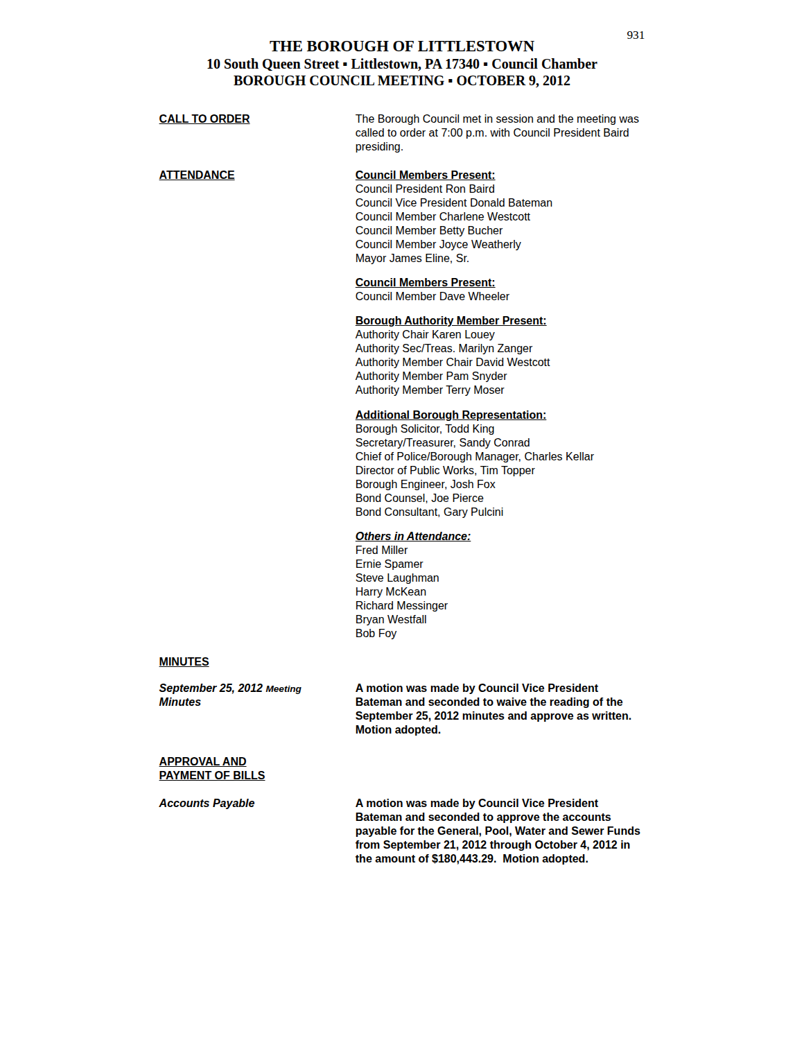931
THE BOROUGH OF LITTLESTOWN
10 South Queen Street ▪ Littlestown, PA 17340 ▪ Council Chamber
BOROUGH COUNCIL MEETING ▪ OCTOBER 9, 2012
| Call to Order | The Borough Council met in session and the meeting was called to order at 7:00 p.m. with Council President Baird presiding. |
| Attendance | Council Members Present: Council President Ron Baird Council Vice President Donald Bateman Council Member Charlene Westcott Council Member Betty Bucher Council Member Joyce Weatherly Mayor James Eline, Sr. Council Members Present: Council Member Dave Wheeler Borough Authority Member Present: Authority Chair Karen Louey Authority Sec/Treas. Marilyn Zanger Authority Member Chair David Westcott Authority Member Pam Snyder Authority Member Terry Moser Additional Borough Representation: Borough Solicitor, Todd King Secretary/Treasurer, Sandy Conrad Chief of Police/Borough Manager, Charles Kellar Director of Public Works, Tim Topper Borough Engineer, Josh Fox Bond Counsel, Joe Pierce Bond Consultant, Gary Pulcini Others in Attendance: Fred Miller Ernie Spamer Steve Laughman Harry McKean Richard Messinger Bryan Westfall Bob Foy |
| Minutes | |
| September 25, 2012 Meeting Minutes | A motion was made by Council Vice President Bateman and seconded to waive the reading of the September 25, 2012 minutes and approve as written. Motion adopted. |
| Approval and Payment of Bills | |
| Accounts Payable | A motion was made by Council Vice President Bateman and seconded to approve the accounts payable for the General, Pool, Water and Sewer Funds from September 21, 2012 through October 4, 2012 in the amount of $180,443.29. Motion adopted. |